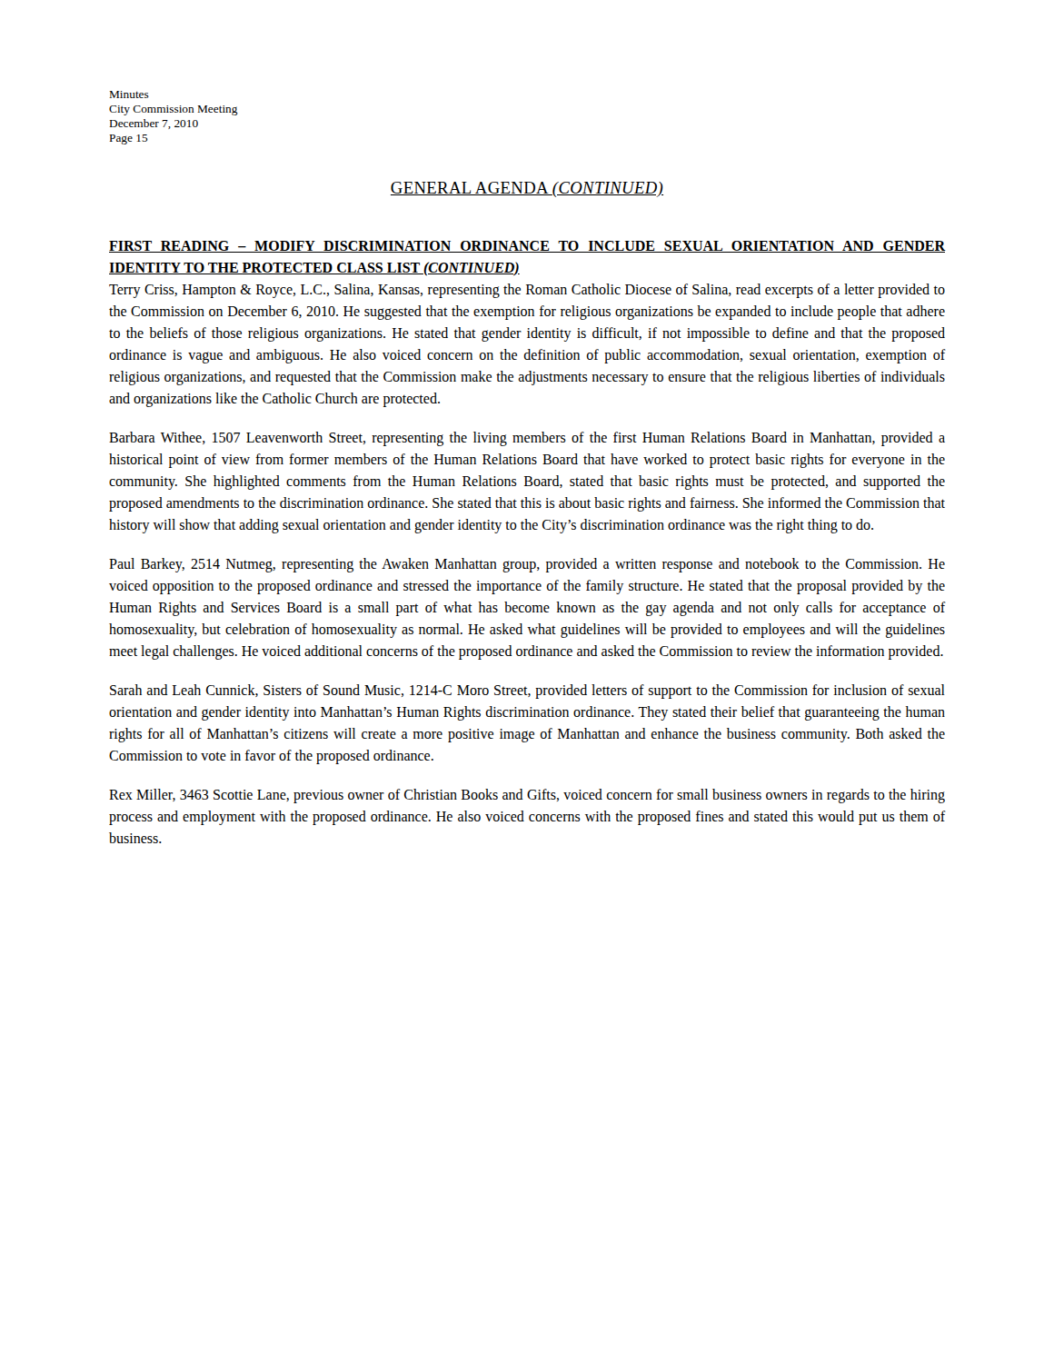Minutes
City Commission Meeting
December 7, 2010
Page 15
GENERAL AGENDA (CONTINUED)
FIRST READING – MODIFY DISCRIMINATION ORDINANCE TO INCLUDE SEXUAL ORIENTATION AND GENDER IDENTITY TO THE PROTECTED CLASS LIST (CONTINUED)
Terry Criss, Hampton & Royce, L.C., Salina, Kansas, representing the Roman Catholic Diocese of Salina, read excerpts of a letter provided to the Commission on December 6, 2010. He suggested that the exemption for religious organizations be expanded to include people that adhere to the beliefs of those religious organizations. He stated that gender identity is difficult, if not impossible to define and that the proposed ordinance is vague and ambiguous. He also voiced concern on the definition of public accommodation, sexual orientation, exemption of religious organizations, and requested that the Commission make the adjustments necessary to ensure that the religious liberties of individuals and organizations like the Catholic Church are protected.
Barbara Withee, 1507 Leavenworth Street, representing the living members of the first Human Relations Board in Manhattan, provided a historical point of view from former members of the Human Relations Board that have worked to protect basic rights for everyone in the community. She highlighted comments from the Human Relations Board, stated that basic rights must be protected, and supported the proposed amendments to the discrimination ordinance. She stated that this is about basic rights and fairness. She informed the Commission that history will show that adding sexual orientation and gender identity to the City’s discrimination ordinance was the right thing to do.
Paul Barkey, 2514 Nutmeg, representing the Awaken Manhattan group, provided a written response and notebook to the Commission. He voiced opposition to the proposed ordinance and stressed the importance of the family structure. He stated that the proposal provided by the Human Rights and Services Board is a small part of what has become known as the gay agenda and not only calls for acceptance of homosexuality, but celebration of homosexuality as normal. He asked what guidelines will be provided to employees and will the guidelines meet legal challenges. He voiced additional concerns of the proposed ordinance and asked the Commission to review the information provided.
Sarah and Leah Cunnick, Sisters of Sound Music, 1214-C Moro Street, provided letters of support to the Commission for inclusion of sexual orientation and gender identity into Manhattan’s Human Rights discrimination ordinance. They stated their belief that guaranteeing the human rights for all of Manhattan’s citizens will create a more positive image of Manhattan and enhance the business community. Both asked the Commission to vote in favor of the proposed ordinance.
Rex Miller, 3463 Scottie Lane, previous owner of Christian Books and Gifts, voiced concern for small business owners in regards to the hiring process and employment with the proposed ordinance. He also voiced concerns with the proposed fines and stated this would put us them of business.